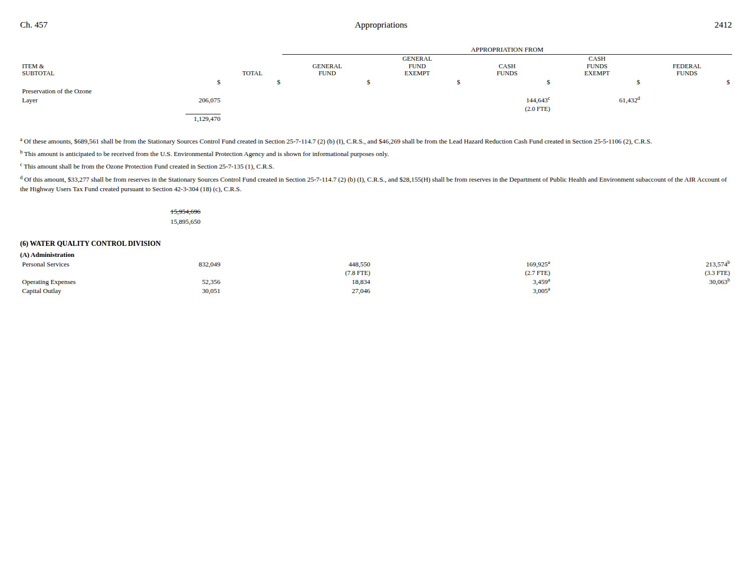Ch. 457
Appropriations
2412
| | | | APPROPRIATION FROM |
| ITEM & SUBTOTAL | | TOTAL | GENERAL FUND | GENERAL FUND EXEMPT | CASH FUNDS | CASH FUNDS EXEMPT | FEDERAL FUNDS |
| | $ | $ | $ | $ | $ | $ | $ |
| Preservation of the Ozone | | | | | | | |
| Layer | 206,075 | | | | 144,643 c | 61,432 d | |
| | | | | | (2.0 FTE) | | |
| | 1,129,470 | | | | | | |
a Of these amounts, $689,561 shall be from the Stationary Sources Control Fund created in Section 25-7-114.7 (2) (b) (I), C.R.S., and $46,269 shall be from the Lead Hazard Reduction Cash Fund created in Section 25-5-1106 (2), C.R.S.
b This amount is anticipated to be received from the U.S. Environmental Protection Agency and is shown for informational purposes only.
c This amount shall be from the Ozone Protection Fund created in Section 25-7-135 (1), C.R.S.
d Of this amount, $33,277 shall be from reserves in the Stationary Sources Control Fund created in Section 25-7-114.7 (2) (b) (I), C.R.S., and $28,155(H) shall be from reserves in the Department of Public Health and Environment subaccount of the AIR Account of the Highway Users Tax Fund created pursuant to Section 42-3-304 (18) (c), C.R.S.
15,954,696
15,895,650
(6) WATER QUALITY CONTROL DIVISION
(A) Administration
| Personal Services | 832,049 | | 448,550 | | 169,925 a | | 213,574 b |
| | | | (7.8 FTE) | | (2.7 FTE) | | (3.3 FTE) |
| Operating Expenses | 52,356 | | 18,834 | | 3,459 a | | 30,063 b |
| Capital Outlay | 30,051 | | 27,046 | | 3,005 a | | |